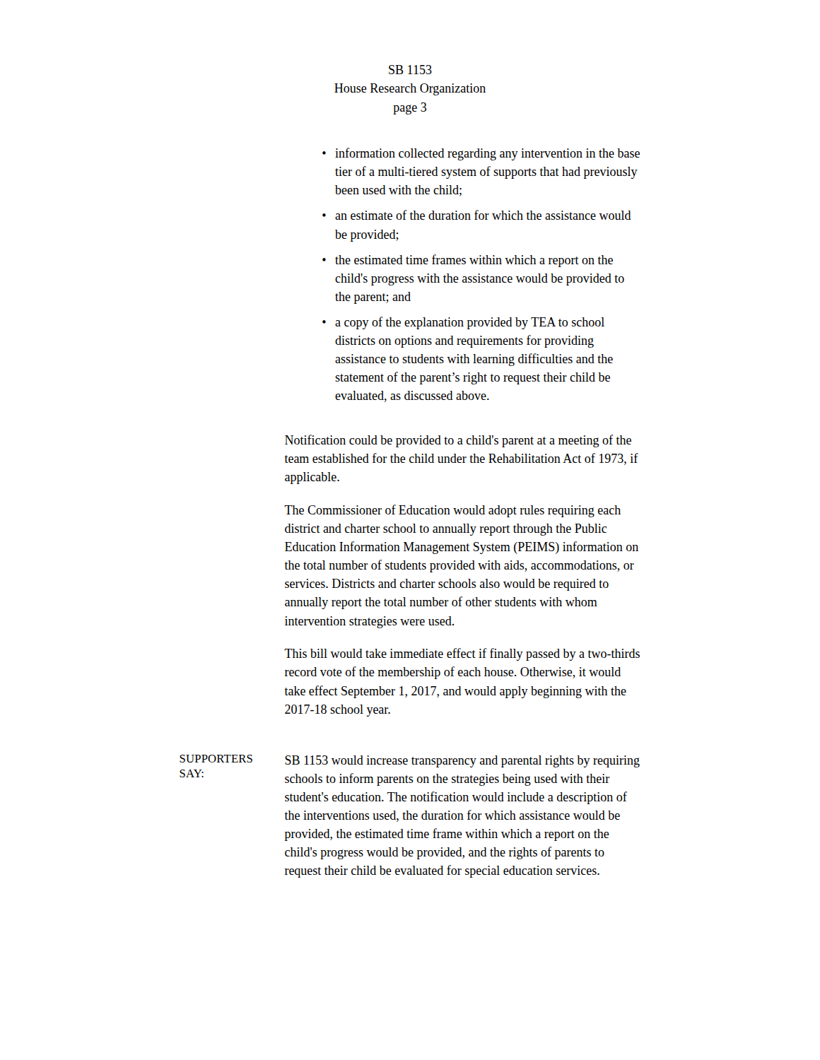SB 1153 House Research Organization page 3
information collected regarding any intervention in the base tier of a multi-tiered system of supports that had previously been used with the child;
an estimate of the duration for which the assistance would be provided;
the estimated time frames within which a report on the child's progress with the assistance would be provided to the parent; and
a copy of the explanation provided by TEA to school districts on options and requirements for providing assistance to students with learning difficulties and the statement of the parent’s right to request their child be evaluated, as discussed above.
Notification could be provided to a child's parent at a meeting of the team established for the child under the Rehabilitation Act of 1973, if applicable.
The Commissioner of Education would adopt rules requiring each district and charter school to annually report through the Public Education Information Management System (PEIMS) information on the total number of students provided with aids, accommodations, or services. Districts and charter schools also would be required to annually report the total number of other students with whom intervention strategies were used.
This bill would take immediate effect if finally passed by a two-thirds record vote of the membership of each house. Otherwise, it would take effect September 1, 2017, and would apply beginning with the 2017-18 school year.
SUPPORTERS
SAY:
SB 1153 would increase transparency and parental rights by requiring schools to inform parents on the strategies being used with their student's education. The notification would include a description of the interventions used, the duration for which assistance would be provided, the estimated time frame within which a report on the child's progress would be provided, and the rights of parents to request their child be evaluated for special education services.